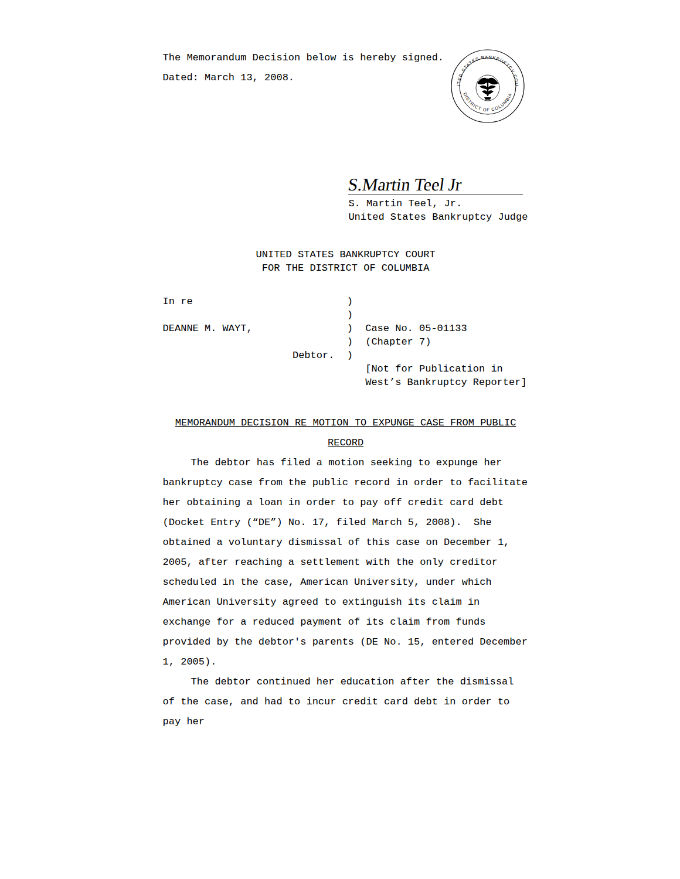UNITED STATES BANKRUPTCY COURT DISTRICT OF COLUMBIA
The Memorandum Decision below is hereby signed.
Dated: March 13, 2008.
S.Martin Teel Jr
S. Martin Teel, Jr.
United States Bankruptcy Judge
UNITED STATES BANKRUPTCY COURT
FOR THE DISTRICT OF COLUMBIA
| In re | ) | |
| | ) | |
| DEANNE M. WAYT, | ) | Case No. 05-01133 |
| | ) | (Chapter 7) |
| Debtor. | ) | |
| | | [Not for Publication in West’s Bankruptcy Reporter] |
MEMORANDUM DECISION RE MOTION TO EXPUNGE CASE FROM PUBLIC RECORD
The debtor has filed a motion seeking to expunge her bankruptcy case from the public record in order to facilitate her obtaining a loan in order to pay off credit card debt (Docket Entry (“DE”) No. 17, filed March 5, 2008). She obtained a voluntary dismissal of this case on December 1, 2005, after reaching a settlement with the only creditor scheduled in the case, American University, under which American University agreed to extinguish its claim in exchange for a reduced payment of its claim from funds provided by the debtor's parents (DE No. 15, entered December 1, 2005).
The debtor continued her education after the dismissal of the case, and had to incur credit card debt in order to pay her